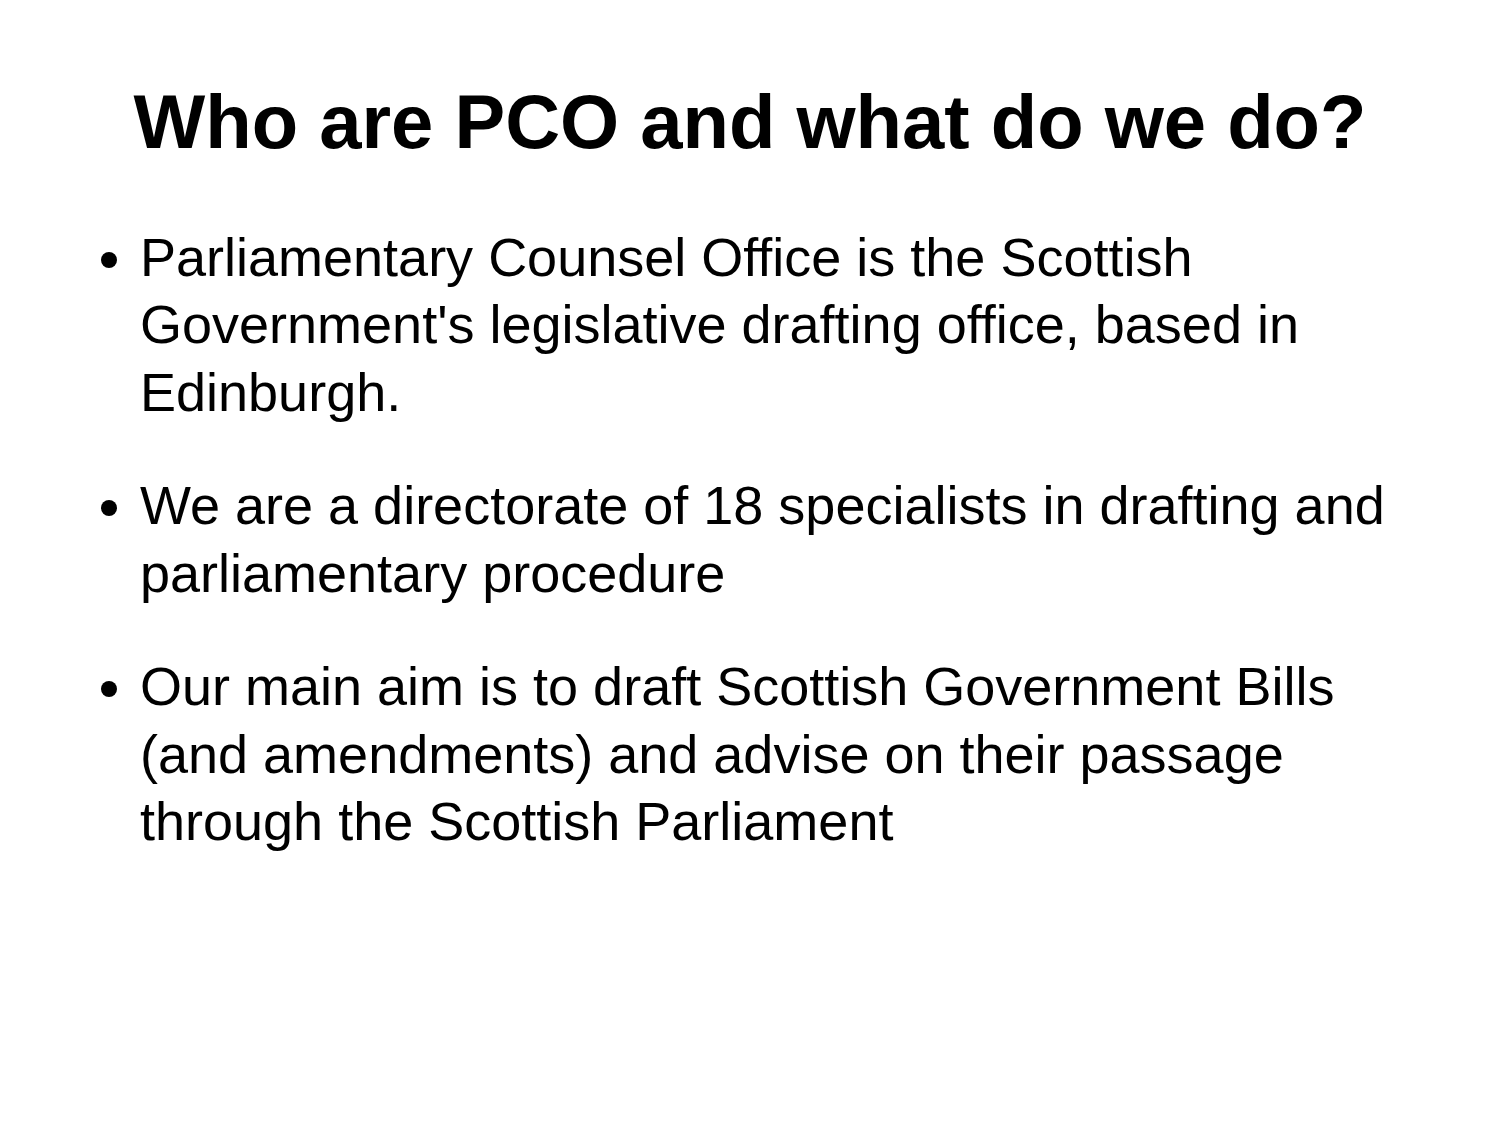Who are PCO and what do we do?
Parliamentary Counsel Office is the Scottish Government's legislative drafting office, based in Edinburgh.
We are a directorate of 18 specialists in drafting and parliamentary procedure
Our main aim is to draft Scottish Government Bills (and amendments) and advise on their passage through the Scottish Parliament